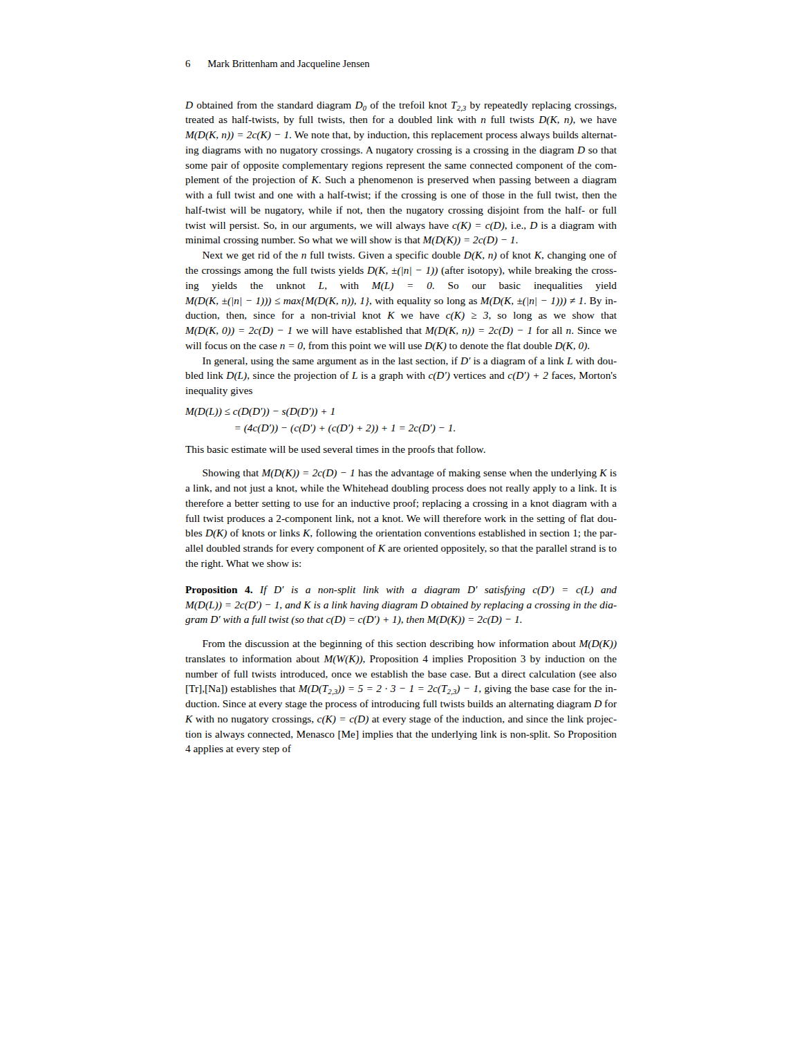6 Mark Brittenham and Jacqueline Jensen
D obtained from the standard diagram D0 of the trefoil knot T2,3 by repeatedly replacing crossings, treated as half-twists, by full twists, then for a doubled link with n full twists D(K, n), we have M(D(K, n)) = 2c(K) − 1. We note that, by induction, this replacement process always builds alternating diagrams with no nugatory crossings. A nugatory crossing is a crossing in the diagram D so that some pair of opposite complementary regions represent the same connected component of the complement of the projection of K. Such a phenomenon is preserved when passing between a diagram with a full twist and one with a half-twist; if the crossing is one of those in the full twist, then the half-twist will be nugatory, while if not, then the nugatory crossing disjoint from the half- or full twist will persist. So, in our arguments, we will always have c(K) = c(D), i.e., D is a diagram with minimal crossing number. So what we will show is that M(D(K)) = 2c(D) − 1.
Next we get rid of the n full twists. Given a specific double D(K, n) of knot K, changing one of the crossings among the full twists yields D(K, ±(|n| − 1)) (after isotopy), while breaking the crossing yields the unknot L, with M(L) = 0. So our basic inequalities yield M(D(K, ±(|n| − 1))) ≤ max{M(D(K, n)), 1}, with equality so long as M(D(K, ±(|n| − 1))) ≠ 1. By induction, then, since for a non-trivial knot K we have c(K) ≥ 3, so long as we show that M(D(K, 0)) = 2c(D) − 1 we will have established that M(D(K, n)) = 2c(D) − 1 for all n. Since we will focus on the case n = 0, from this point we will use D(K) to denote the flat double D(K, 0).
In general, using the same argument as in the last section, if D′ is a diagram of a link L with doubled link D(L), since the projection of L is a graph with c(D′) vertices and c(D′) + 2 faces, Morton's inequality gives
M(D(L)) ≤ c(D(D′)) − s(D(D′)) + 1 = (4c(D′)) − (c(D′) + (c(D′) + 2)) + 1 = 2c(D′) − 1.
This basic estimate will be used several times in the proofs that follow.
Showing that M(D(K)) = 2c(D) − 1 has the advantage of making sense when the underlying K is a link, and not just a knot, while the Whitehead doubling process does not really apply to a link. It is therefore a better setting to use for an inductive proof; replacing a crossing in a knot diagram with a full twist produces a 2-component link, not a knot. We will therefore work in the setting of flat doubles D(K) of knots or links K, following the orientation conventions established in section 1; the parallel doubled strands for every component of K are oriented oppositely, so that the parallel strand is to the right. What we show is:
Proposition 4. If D′ is a non-split link with a diagram D′ satisfying c(D′) = c(L) and M(D(L)) = 2c(D′) − 1, and K is a link having diagram D obtained by replacing a crossing in the diagram D′ with a full twist (so that c(D) = c(D′) + 1), then M(D(K)) = 2c(D) − 1.
From the discussion at the beginning of this section describing how information about M(D(K)) translates to information about M(W(K)), Proposition 4 implies Proposition 3 by induction on the number of full twists introduced, once we establish the base case. But a direct calculation (see also [Tr],[Na]) establishes that M(D(T2,3)) = 5 = 2 · 3 − 1 = 2c(T2,3) − 1, giving the base case for the induction. Since at every stage the process of introducing full twists builds an alternating diagram D for K with no nugatory crossings, c(K) = c(D) at every stage of the induction, and since the link projection is always connected, Menasco [Me] implies that the underlying link is non-split. So Proposition 4 applies at every step of